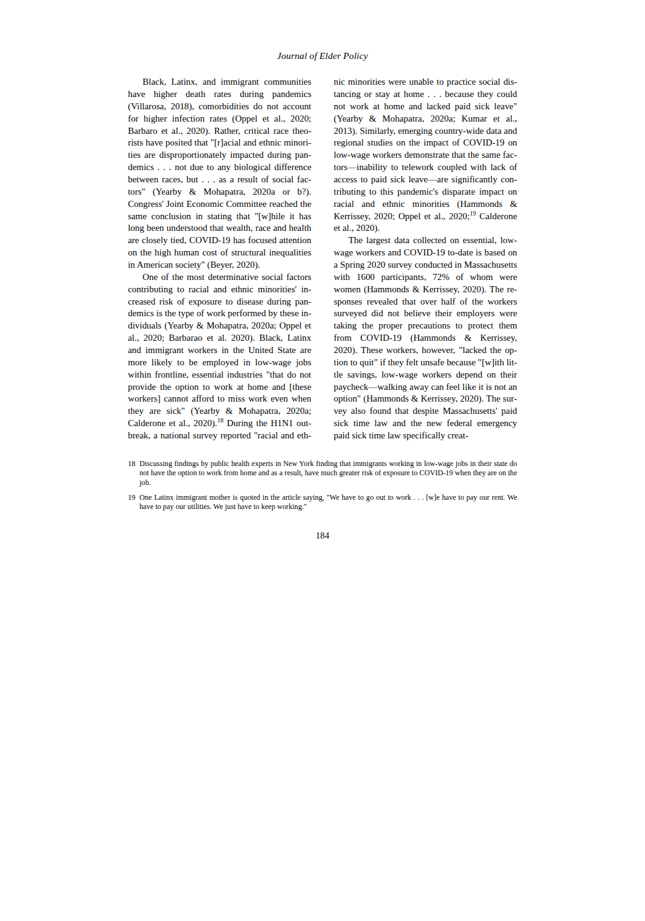Journal of Elder Policy
Black, Latinx, and immigrant communities have higher death rates during pandemics (Villarosa, 2018), comorbidities do not account for higher infection rates (Oppel et al., 2020; Barbaro et al., 2020). Rather, critical race theorists have posited that "[r]acial and ethnic minorities are disproportionately impacted during pandemics . . . not due to any biological difference between races, but . . . as a result of social factors" (Yearby & Mohapatra, 2020a or b?). Congress' Joint Economic Committee reached the same conclusion in stating that "[w]hile it has long been understood that wealth, race and health are closely tied, COVID-19 has focused attention on the high human cost of structural inequalities in American society" (Beyer, 2020).
One of the most determinative social factors contributing to racial and ethnic minorities' increased risk of exposure to disease during pandemics is the type of work performed by these individuals (Yearby & Mohapatra, 2020a; Oppel et al., 2020; Barbarao et al. 2020). Black, Latinx and immigrant workers in the United State are more likely to be employed in low-wage jobs within frontline, essential industries "that do not provide the option to work at home and [these workers] cannot afford to miss work even when they are sick" (Yearby & Mohapatra, 2020a; Calderone et al., 2020).18 During the H1N1 outbreak, a national survey reported "racial and ethnic minorities were unable to practice social distancing or stay at home . . . because they could not work at home and lacked paid sick leave" (Yearby & Mohapatra, 2020a; Kumar et al., 2013). Similarly, emerging country-wide data and regional studies on the impact of COVID-19 on low-wage workers demonstrate that the same factors—inability to telework coupled with lack of access to paid sick leave—are significantly contributing to this pandemic's disparate impact on racial and ethnic minorities (Hammonds & Kerrissey, 2020; Oppel et al., 2020;19 Calderone et al., 2020).
The largest data collected on essential, low-wage workers and COVID-19 to-date is based on a Spring 2020 survey conducted in Massachusetts with 1600 participants, 72% of whom were women (Hammonds & Kerrissey, 2020). The responses revealed that over half of the workers surveyed did not believe their employers were taking the proper precautions to protect them from COVID-19 (Hammonds & Kerrissey, 2020). These workers, however, "lacked the option to quit" if they felt unsafe because "[w]ith little savings, low-wage workers depend on their paycheck—walking away can feel like it is not an option" (Hammonds & Kerrissey, 2020). The survey also found that despite Massachusetts' paid sick time law and the new federal emergency paid sick time law specifically creat-
18
Discussing findings by public health experts in New York finding that immigrants working in low-wage jobs in their state do not have the option to work from home and as a result, have much greater risk of exposure to COVID-19 when they are on the job.
19
One Latinx immigrant mother is quoted in the article saying, "We have to go out to work . . . [w]e have to pay our rent. We have to pay our utilities. We just have to keep working."
184